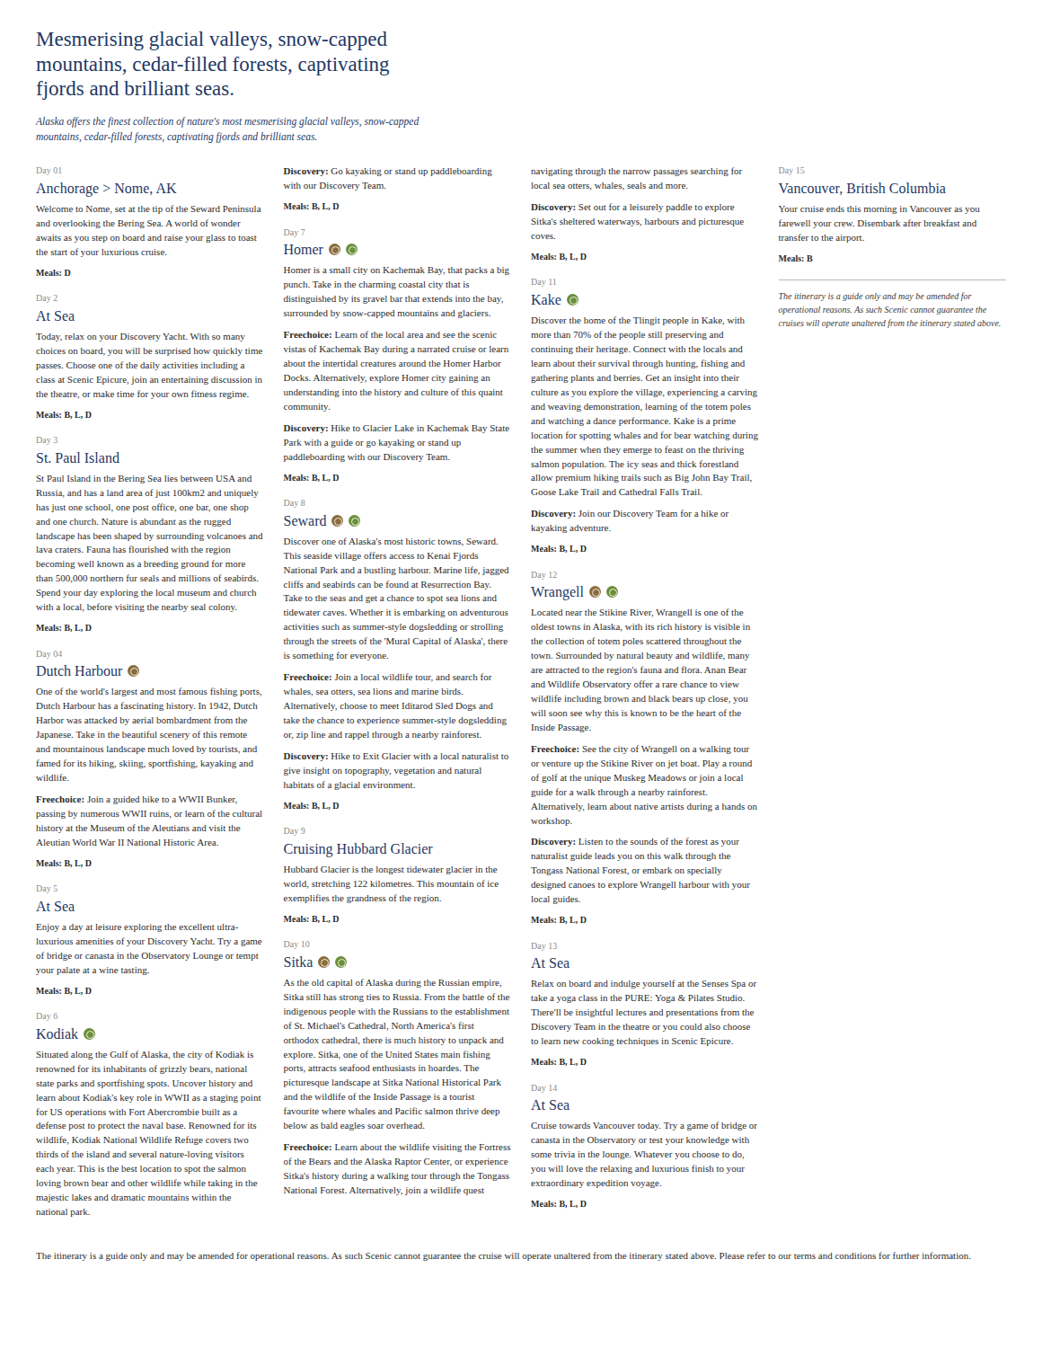Mesmerising glacial valleys, snow-capped mountains, cedar-filled forests, captivating fjords and brilliant seas.
Alaska offers the finest collection of nature's most mesmerising glacial valleys, snow-capped mountains, cedar-filled forests, captivating fjords and brilliant seas.
Day 01
Anchorage > Nome, AK
Welcome to Nome, set at the tip of the Seward Peninsula and overlooking the Bering Sea. A world of wonder awaits as you step on board and raise your glass to toast the start of your luxurious cruise.
Meals: D
Day 2
At Sea
Today, relax on your Discovery Yacht. With so many choices on board, you will be surprised how quickly time passes. Choose one of the daily activities including a class at Scenic Epicure, join an entertaining discussion in the theatre, or make time for your own fitness regime.
Meals: B, L, D
Day 3
St. Paul Island
St Paul Island in the Bering Sea lies between USA and Russia, and has a land area of just 100km2 and uniquely has just one school, one post office, one bar, one shop and one church. Nature is abundant as the rugged landscape has been shaped by surrounding volcanoes and lava craters. Fauna has flourished with the region becoming well known as a breeding ground for more than 500,000 northern fur seals and millions of seabirds. Spend your day exploring the local museum and church with a local, before visiting the nearby seal colony.
Meals: B, L, D
Day 04
Dutch Harbour
One of the world's largest and most famous fishing ports, Dutch Harbour has a fascinating history. In 1942, Dutch Harbor was attacked by aerial bombardment from the Japanese. Take in the beautiful scenery of this remote and mountainous landscape much loved by tourists, and famed for its hiking, skiing, sportfishing, kayaking and wildlife.
Freechoice: Join a guided hike to a WWII Bunker, passing by numerous WWII ruins, or learn of the cultural history at the Museum of the Aleutians and visit the Aleutian World War II National Historic Area.
Meals: B, L, D
Day 5
At Sea
Enjoy a day at leisure exploring the excellent ultra-luxurious amenities of your Discovery Yacht. Try a game of bridge or canasta in the Observatory Lounge or tempt your palate at a wine tasting.
Meals: B, L, D
Day 6
Kodiak
Situated along the Gulf of Alaska, the city of Kodiak is renowned for its inhabitants of grizzly bears, national state parks and sportfishing spots. Uncover history and learn about Kodiak's key role in WWII as a staging point for US operations with Fort Abercrombie built as a defense post to protect the naval base. Renowned for its wildlife, Kodiak National Wildlife Refuge covers two thirds of the island and several nature-loving visitors each year. This is the best location to spot the salmon loving brown bear and other wildlife while taking in the majestic lakes and dramatic mountains within the national park.
Discovery: Go kayaking or stand up paddleboarding with our Discovery Team.
Meals: B, L, D
Day 7
Homer
Homer is a small city on Kachemak Bay, that packs a big punch. Take in the charming coastal city that is distinguished by its gravel bar that extends into the bay, surrounded by snow-capped mountains and glaciers.
Freechoice: Learn of the local area and see the scenic vistas of Kachemak Bay during a narrated cruise or learn about the intertidal creatures around the Homer Harbor Docks. Alternatively, explore Homer city gaining an understanding into the history and culture of this quaint community.
Discovery: Hike to Glacier Lake in Kachemak Bay State Park with a guide or go kayaking or stand up paddleboarding with our Discovery Team.
Meals: B, L, D
Day 8
Seward
Discover one of Alaska's most historic towns, Seward. This seaside village offers access to Kenai Fjords National Park and a bustling harbour. Marine life, jagged cliffs and seabirds can be found at Resurrection Bay. Take to the seas and get a chance to spot sea lions and tidewater caves. Whether it is embarking on adventurous activities such as summer-style dogsledding or strolling through the streets of the 'Mural Capital of Alaska', there is something for everyone.
Freechoice: Join a local wildlife tour, and search for whales, sea otters, sea lions and marine birds. Alternatively, choose to meet Iditarod Sled Dogs and take the chance to experience summer-style dogsledding or, zip line and rappel through a nearby rainforest.
Discovery: Hike to Exit Glacier with a local naturalist to give insight on topography, vegetation and natural habitats of a glacial environment.
Meals: B, L, D
Day 9
Cruising Hubbard Glacier
Hubbard Glacier is the longest tidewater glacier in the world, stretching 122 kilometres. This mountain of ice exemplifies the grandness of the region.
Meals: B, L, D
Day 10
Sitka
As the old capital of Alaska during the Russian empire, Sitka still has strong ties to Russia. From the battle of the indigenous people with the Russians to the establishment of St. Michael's Cathedral, North America's first orthodox cathedral, there is much history to unpack and explore. Sitka, one of the United States main fishing ports, attracts seafood enthusiasts in hoardes. The picturesque landscape at Sitka National Historical Park and the wildlife of the Inside Passage is a tourist favourite where whales and Pacific salmon thrive deep below as bald eagles soar overhead.
Freechoice: Learn about the wildlife visiting the Fortress of the Bears and the Alaska Raptor Center, or experience Sitka's history during a walking tour through the Tongass National Forest. Alternatively, join a wildlife quest navigating through the narrow passages searching for local sea otters, whales, seals and more.
Discovery: Set out for a leisurely paddle to explore Sitka's sheltered waterways, harbours and picturesque coves.
Meals: B, L, D
Day 11
Kake
Discover the home of the Tlingit people in Kake, with more than 70% of the people still preserving and continuing their heritage. Connect with the locals and learn about their survival through hunting, fishing and gathering plants and berries. Get an insight into their culture as you explore the village, experiencing a carving and weaving demonstration, learning of the totem poles and watching a dance performance. Kake is a prime location for spotting whales and for bear watching during the summer when they emerge to feast on the thriving salmon population. The icy seas and thick forestland allow premium hiking trails such as Big John Bay Trail, Goose Lake Trail and Cathedral Falls Trail.
Discovery: Join our Discovery Team for a hike or kayaking adventure.
Meals: B, L, D
Day 12
Wrangell
Located near the Stikine River, Wrangell is one of the oldest towns in Alaska, with its rich history is visible in the collection of totem poles scattered throughout the town. Surrounded by natural beauty and wildlife, many are attracted to the region's fauna and flora. Anan Bear and Wildlife Observatory offer a rare chance to view wildlife including brown and black bears up close, you will soon see why this is known to be the heart of the Inside Passage.
Freechoice: See the city of Wrangell on a walking tour or venture up the Stikine River on jet boat. Play a round of golf at the unique Muskeg Meadows or join a local guide for a walk through a nearby rainforest. Alternatively, learn about native artists during a hands on workshop.
Discovery: Listen to the sounds of the forest as your naturalist guide leads you on this walk through the Tongass National Forest, or embark on specially designed canoes to explore Wrangell harbour with your local guides.
Meals: B, L, D
Day 13
At Sea
Relax on board and indulge yourself at the Senses Spa or take a yoga class in the PURE: Yoga & Pilates Studio. There'll be insightful lectures and presentations from the Discovery Team in the theatre or you could also choose to learn new cooking techniques in Scenic Epicure.
Meals: B, L, D
Day 14
At Sea
Cruise towards Vancouver today. Try a game of bridge or canasta in the Observatory or test your knowledge with some trivia in the lounge. Whatever you choose to do, you will love the relaxing and luxurious finish to your extraordinary expedition voyage.
Meals: B, L, D
Day 15
Vancouver, British Columbia
Your cruise ends this morning in Vancouver as you farewell your crew. Disembark after breakfast and transfer to the airport.
Meals: B
The itinerary is a guide only and may be amended for operational reasons. As such Scenic cannot guarantee the cruises will operate unaltered from the itinerary stated above.
The itinerary is a guide only and may be amended for operational reasons. As such Scenic cannot guarantee the cruise will operate unaltered from the itinerary stated above. Please refer to our terms and conditions for further information.